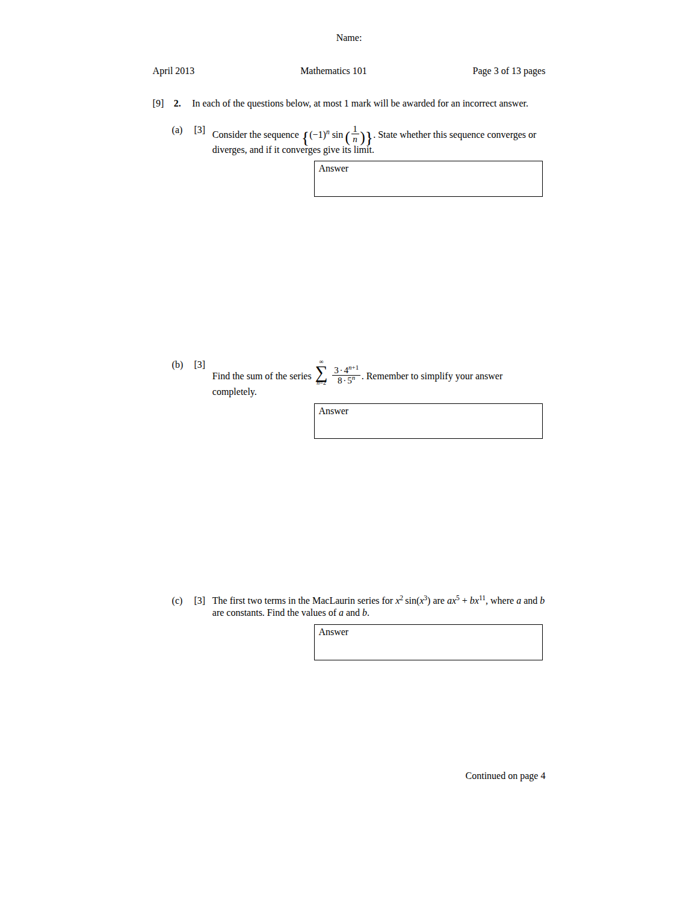Name:
April 2013
Mathematics 101
Page 3 of 13 pages
[9]
2.
In each of the questions below, at most 1 mark will be awarded for an incorrect answer.
(a)
[3]
Consider the sequence {(−1)n sin (1 n)}. State whether this sequence converges or diverges, and if it converges give its limit.
Answer
(b)
[3]
Find the sum of the series ∞∑n=2 3·4n+18·5n. Remember to simplify your answer completely.
Answer
(c)
[3]
The first two terms in the MacLaurin series for x2 sin(x3) are ax5 + bx11, where a and b are constants. Find the values of a and b.
Answer
Continued on page 4